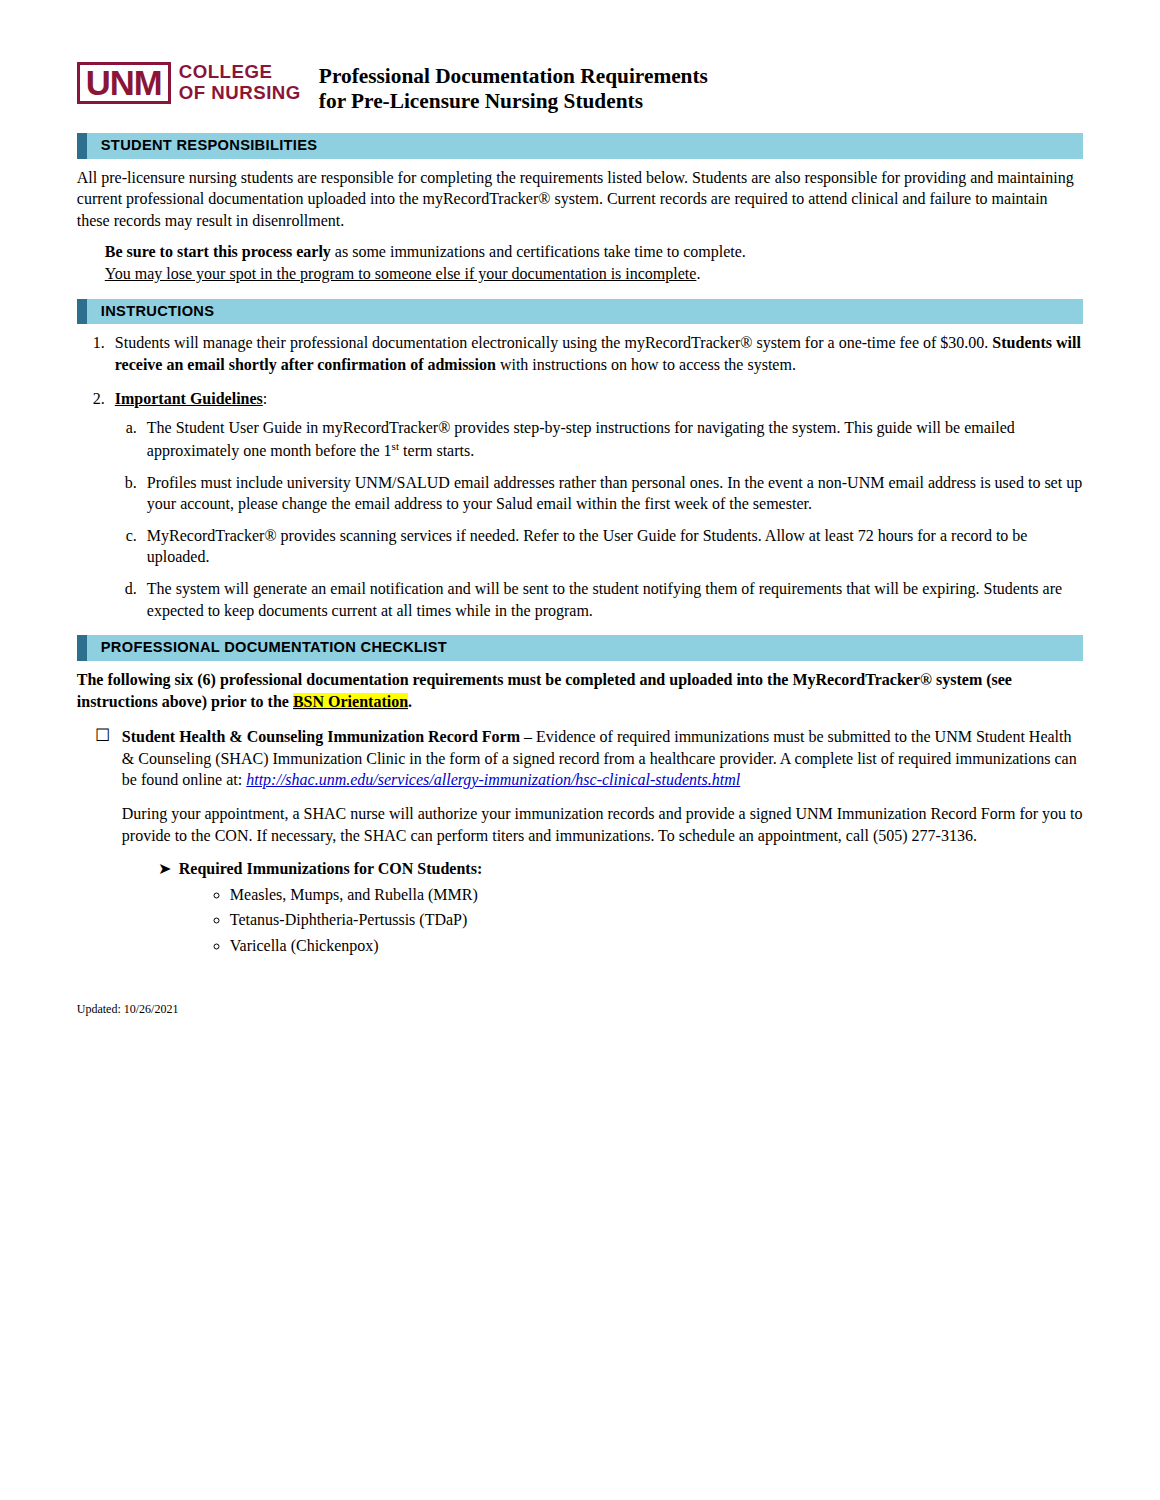UNM
COLLEGE
OF NURSING
Professional Documentation Requirements
for Pre-Licensure Nursing Students
STUDENT RESPONSIBILITIES
All pre-licensure nursing students are responsible for completing the requirements listed below. Students are also responsible for providing and maintaining current professional documentation uploaded into the myRecordTracker® system. Current records are required to attend clinical and failure to maintain these records may result in disenrollment.
Be sure to start this process early as some immunizations and certifications take time to complete.
You may lose your spot in the program to someone else if your documentation is incomplete.
INSTRUCTIONS
Students will manage their professional documentation electronically using the myRecordTracker® system for a one-time fee of $30.00. Students will receive an email shortly after confirmation of admission with instructions on how to access the system.
Important Guidelines:
The Student User Guide in myRecordTracker® provides step-by-step instructions for navigating the system. This guide will be emailed approximately one month before the 1st term starts.
Profiles must include university UNM/SALUD email addresses rather than personal ones. In the event a non-UNM email address is used to set up your account, please change the email address to your Salud email within the first week of the semester.
MyRecordTracker® provides scanning services if needed. Refer to the User Guide for Students. Allow at least 72 hours for a record to be uploaded.
The system will generate an email notification and will be sent to the student notifying them of requirements that will be expiring. Students are expected to keep documents current at all times while in the program.
PROFESSIONAL DOCUMENTATION CHECKLIST
The following six (6) professional documentation requirements must be completed and uploaded into the MyRecordTracker® system (see instructions above) prior to the BSN Orientation.
☐
Student Health & Counseling Immunization Record Form – Evidence of required immunizations must be submitted to the UNM Student Health & Counseling (SHAC) Immunization Clinic in the form of a signed record from a healthcare provider. A complete list of required immunizations can be found online at: http://shac.unm.edu/services/allergy-immunization/hsc-clinical-students.html
During your appointment, a SHAC nurse will authorize your immunization records and provide a signed UNM Immunization Record Form for you to provide to the CON. If necessary, the SHAC can perform titers and immunizations. To schedule an appointment, call (505) 277-3136.
➤Required Immunizations for CON Students:
Measles, Mumps, and Rubella (MMR)
Tetanus-Diphtheria-Pertussis (TDaP)
Varicella (Chickenpox)
Updated: 10/26/2021